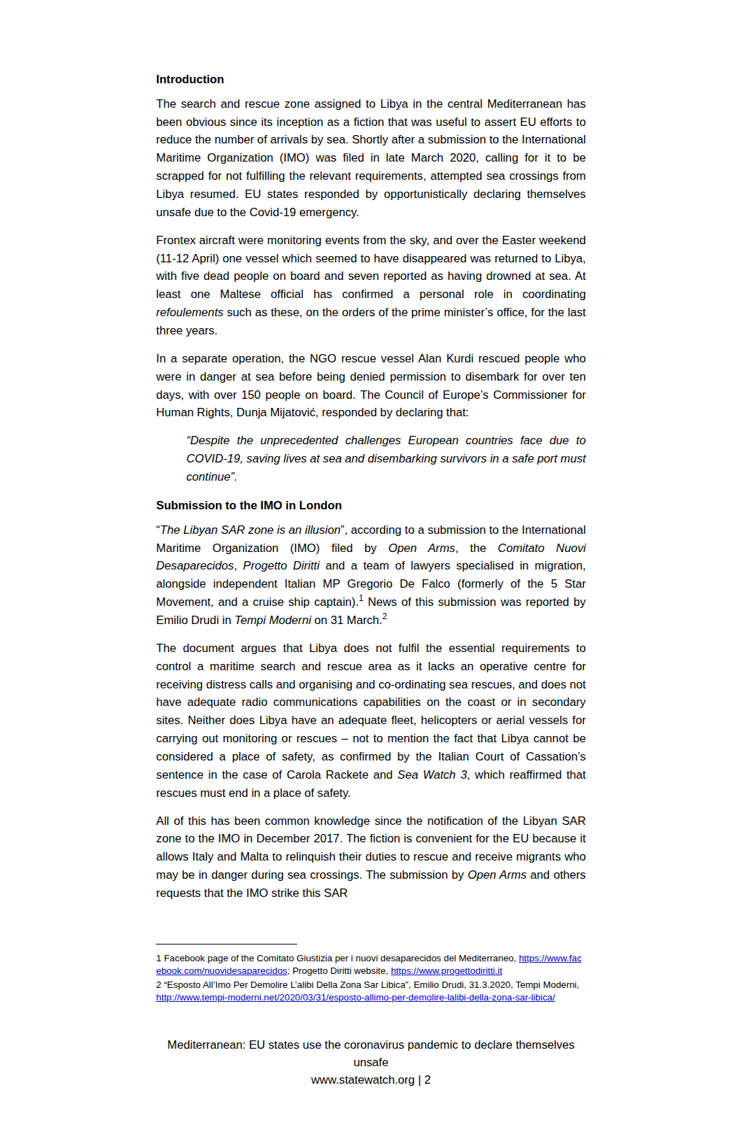Introduction
The search and rescue zone assigned to Libya in the central Mediterranean has been obvious since its inception as a fiction that was useful to assert EU efforts to reduce the number of arrivals by sea. Shortly after a submission to the International Maritime Organization (IMO) was filed in late March 2020, calling for it to be scrapped for not fulfilling the relevant requirements, attempted sea crossings from Libya resumed. EU states responded by opportunistically declaring themselves unsafe due to the Covid-19 emergency.
Frontex aircraft were monitoring events from the sky, and over the Easter weekend (11-12 April) one vessel which seemed to have disappeared was returned to Libya, with five dead people on board and seven reported as having drowned at sea. At least one Maltese official has confirmed a personal role in coordinating refoulements such as these, on the orders of the prime minister’s office, for the last three years.
In a separate operation, the NGO rescue vessel Alan Kurdi rescued people who were in danger at sea before being denied permission to disembark for over ten days, with over 150 people on board. The Council of Europe’s Commissioner for Human Rights, Dunja Mijatović, responded by declaring that:
“Despite the unprecedented challenges European countries face due to COVID-19, saving lives at sea and disembarking survivors in a safe port must continue”.
Submission to the IMO in London
“The Libyan SAR zone is an illusion”, according to a submission to the International Maritime Organization (IMO) filed by Open Arms, the Comitato Nuovi Desaparecidos, Progetto Diritti and a team of lawyers specialised in migration, alongside independent Italian MP Gregorio De Falco (formerly of the 5 Star Movement, and a cruise ship captain).1 News of this submission was reported by Emilio Drudi in Tempi Moderni on 31 March.2
The document argues that Libya does not fulfil the essential requirements to control a maritime search and rescue area as it lacks an operative centre for receiving distress calls and organising and co-ordinating sea rescues, and does not have adequate radio communications capabilities on the coast or in secondary sites. Neither does Libya have an adequate fleet, helicopters or aerial vessels for carrying out monitoring or rescues – not to mention the fact that Libya cannot be considered a place of safety, as confirmed by the Italian Court of Cassation’s sentence in the case of Carola Rackete and Sea Watch 3, which reaffirmed that rescues must end in a place of safety.
All of this has been common knowledge since the notification of the Libyan SAR zone to the IMO in December 2017. The fiction is convenient for the EU because it allows Italy and Malta to relinquish their duties to rescue and receive migrants who may be in danger during sea crossings. The submission by Open Arms and others requests that the IMO strike this SAR
1 Facebook page of the Comitato Giustizia per i nuovi desaparecidos del Mediterraneo, https://www.facebook.com/nuovidesaparecidos; Progetto Diritti website, https://www.progettodiritti.it
2 “Esposto All’Imo Per Demolire L’alibi Della Zona Sar Libica”, Emilio Drudi, 31.3.2020, Tempi Moderni, http://www.tempi-moderni.net/2020/03/31/esposto-allimo-per-demolire-lalibi-della-zona-sar-libica/
Mediterranean: EU states use the coronavirus pandemic to declare themselves unsafe
www.statewatch.org | 2